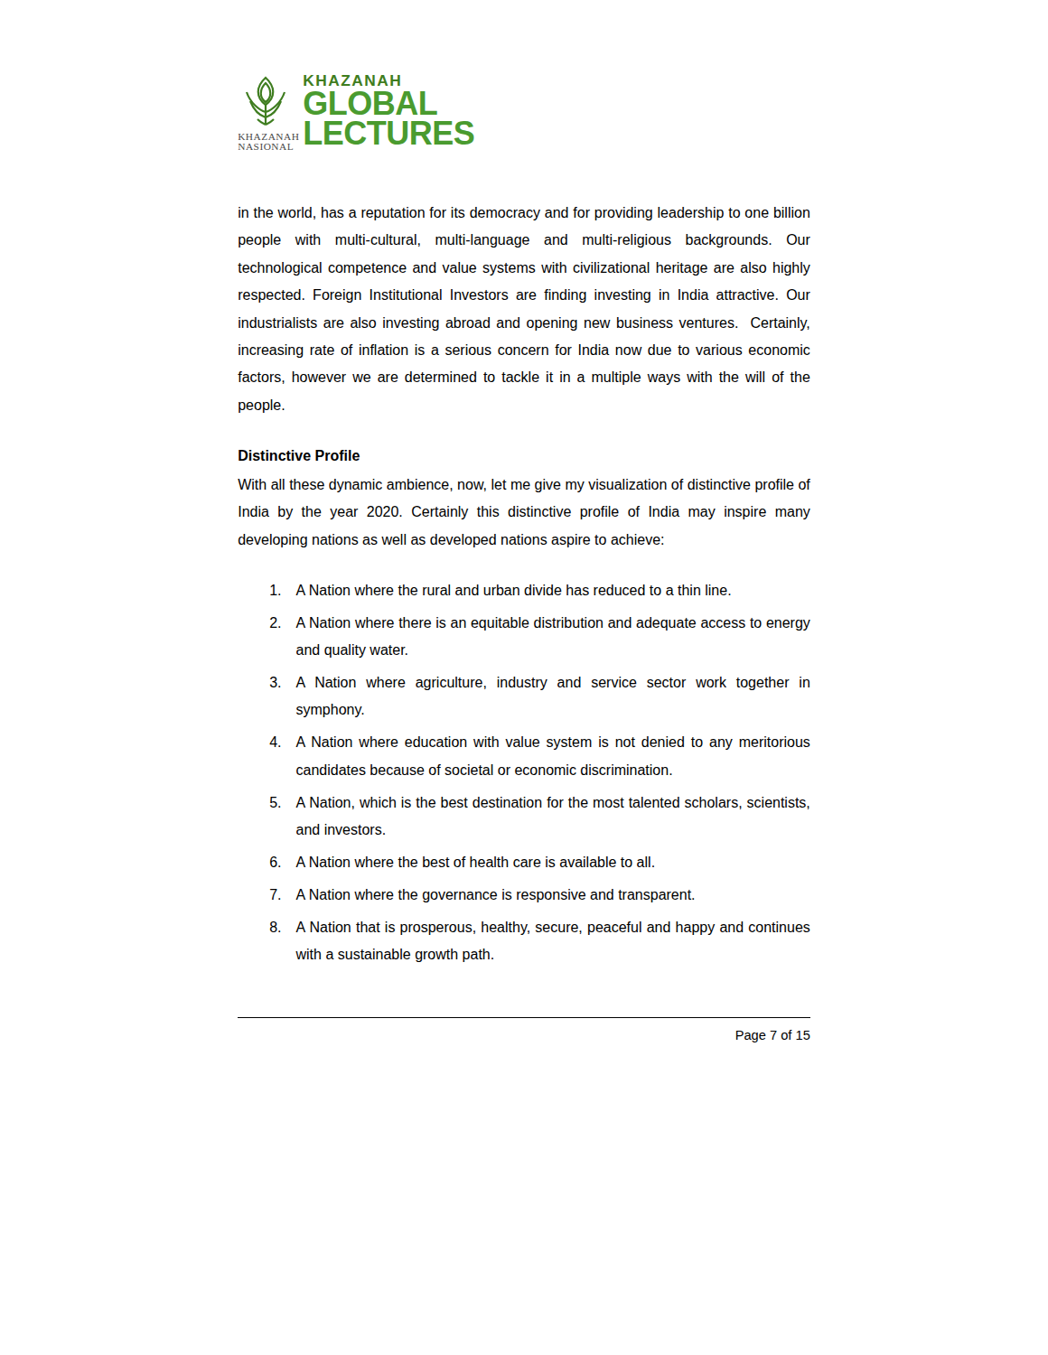KHAZANAH
NASIONAL
KHAZANAH
GLOBAL
LECTURES
in the world, has a reputation for its democracy and for providing leadership to one billion people with multi-cultural, multi-language and multi-religious backgrounds. Our technological competence and value systems with civilizational heritage are also highly respected. Foreign Institutional Investors are finding investing in India attractive. Our industrialists are also investing abroad and opening new business ventures. Certainly, increasing rate of inflation is a serious concern for India now due to various economic factors, however we are determined to tackle it in a multiple ways with the will of the people.
Distinctive Profile
With all these dynamic ambience, now, let me give my visualization of distinctive profile of India by the year 2020. Certainly this distinctive profile of India may inspire many developing nations as well as developed nations aspire to achieve:
A Nation where the rural and urban divide has reduced to a thin line.
A Nation where there is an equitable distribution and adequate access to energy and quality water.
A Nation where agriculture, industry and service sector work together in symphony.
A Nation where education with value system is not denied to any meritorious candidates because of societal or economic discrimination.
A Nation, which is the best destination for the most talented scholars, scientists, and investors.
A Nation where the best of health care is available to all.
A Nation where the governance is responsive and transparent.
A Nation that is prosperous, healthy, secure, peaceful and happy and continues with a sustainable growth path.
Page 7 of 15